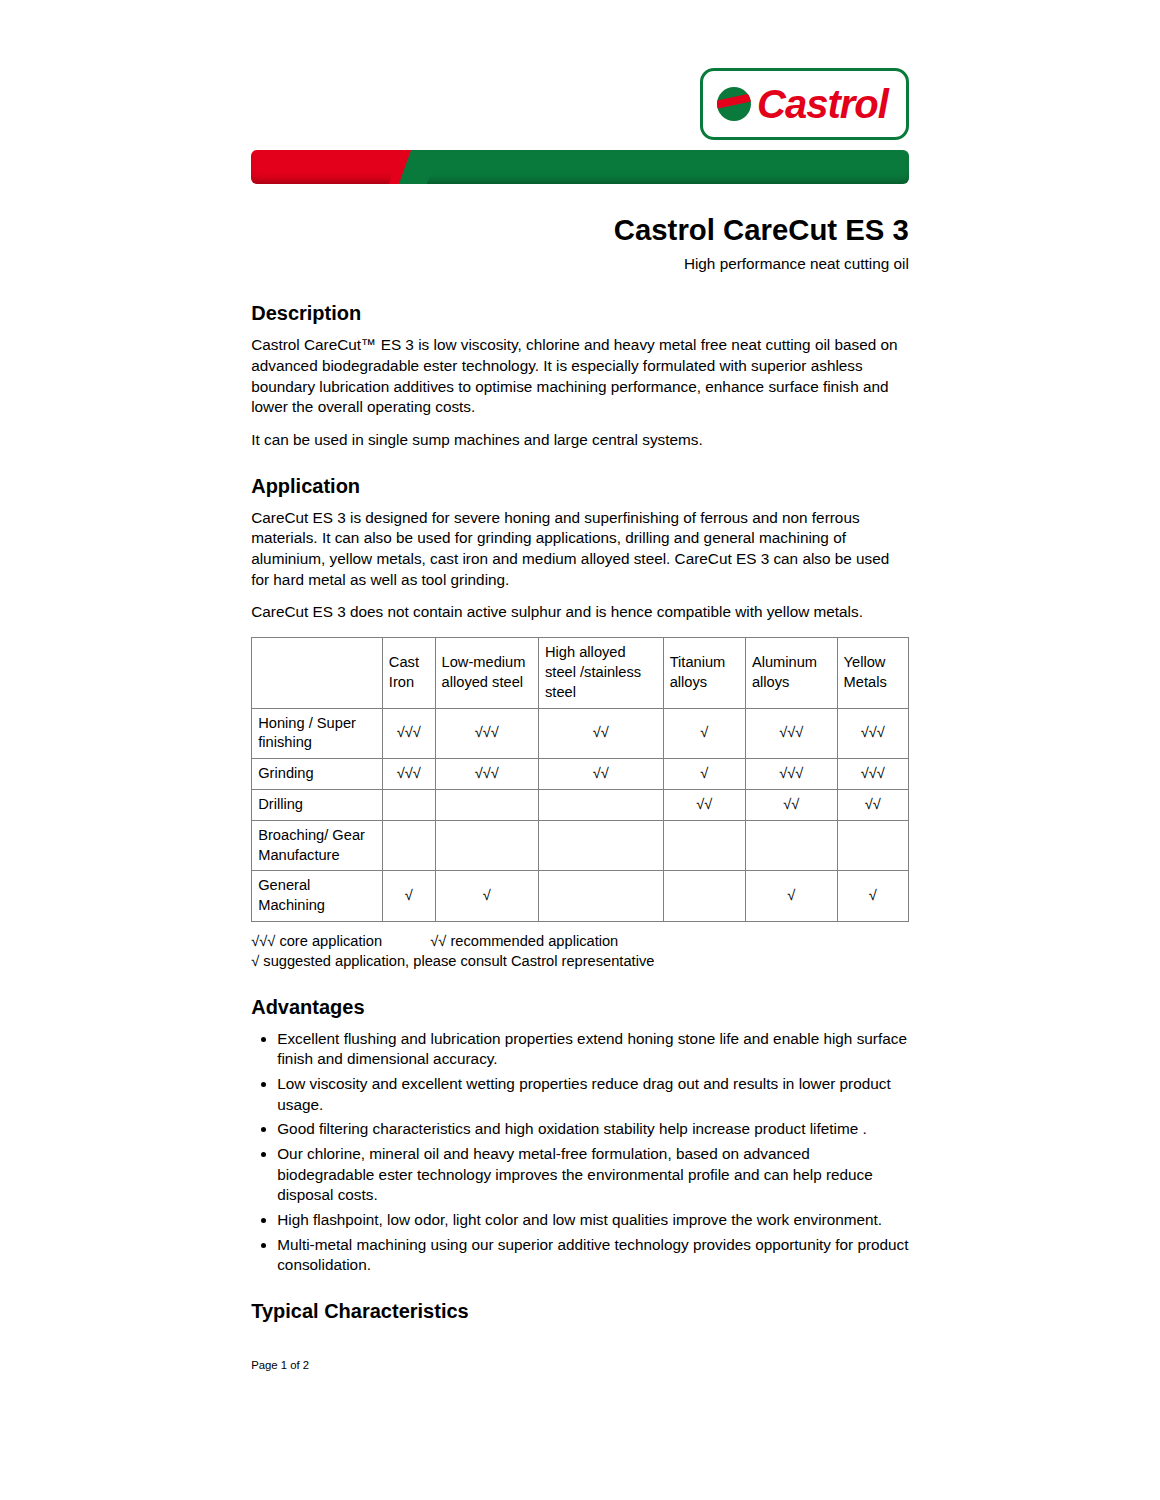Castrol
Castrol CareCut ES 3
High performance neat cutting oil
Description
Castrol CareCut™ ES 3 is low viscosity, chlorine and heavy metal free neat cutting oil based on advanced biodegradable ester technology. It is especially formulated with superior ashless boundary lubrication additives to optimise machining performance, enhance surface finish and lower the overall operating costs.
It can be used in single sump machines and large central systems.
Application
CareCut ES 3 is designed for severe honing and superfinishing of ferrous and non ferrous materials. It can also be used for grinding applications, drilling and general machining of aluminium, yellow metals, cast iron and medium alloyed steel. CareCut ES 3 can also be used for hard metal as well as tool grinding.
CareCut ES 3 does not contain active sulphur and is hence compatible with yellow metals.
| | Cast Iron | Low-medium alloyed steel | High alloyed steel /stainless steel | Titanium alloys | Aluminum alloys | Yellow Metals |
| --- | --- | --- | --- | --- | --- | --- |
| Honing / Super finishing | √√√ | √√√ | √√ | √ | √√√ | √√√ |
| Grinding | √√√ | √√√ | √√ | √ | √√√ | √√√ |
| Drilling | | | | √√ | √√ | √√ |
| Broaching/ Gear Manufacture | | | | | | |
| General Machining | √ | √ | | | √ | √ |
√√√ core application √√ recommended application √ suggested application, please consult Castrol representative
Advantages
Excellent flushing and lubrication properties extend honing stone life and enable high surface finish and dimensional accuracy.
Low viscosity and excellent wetting properties reduce drag out and results in lower product usage.
Good filtering characteristics and high oxidation stability help increase product lifetime .
Our chlorine, mineral oil and heavy metal-free formulation, based on advanced biodegradable ester technology improves the environmental profile and can help reduce disposal costs.
High flashpoint, low odor, light color and low mist qualities improve the work environment.
Multi-metal machining using our superior additive technology provides opportunity for product consolidation.
Typical Characteristics
Page 1 of 2